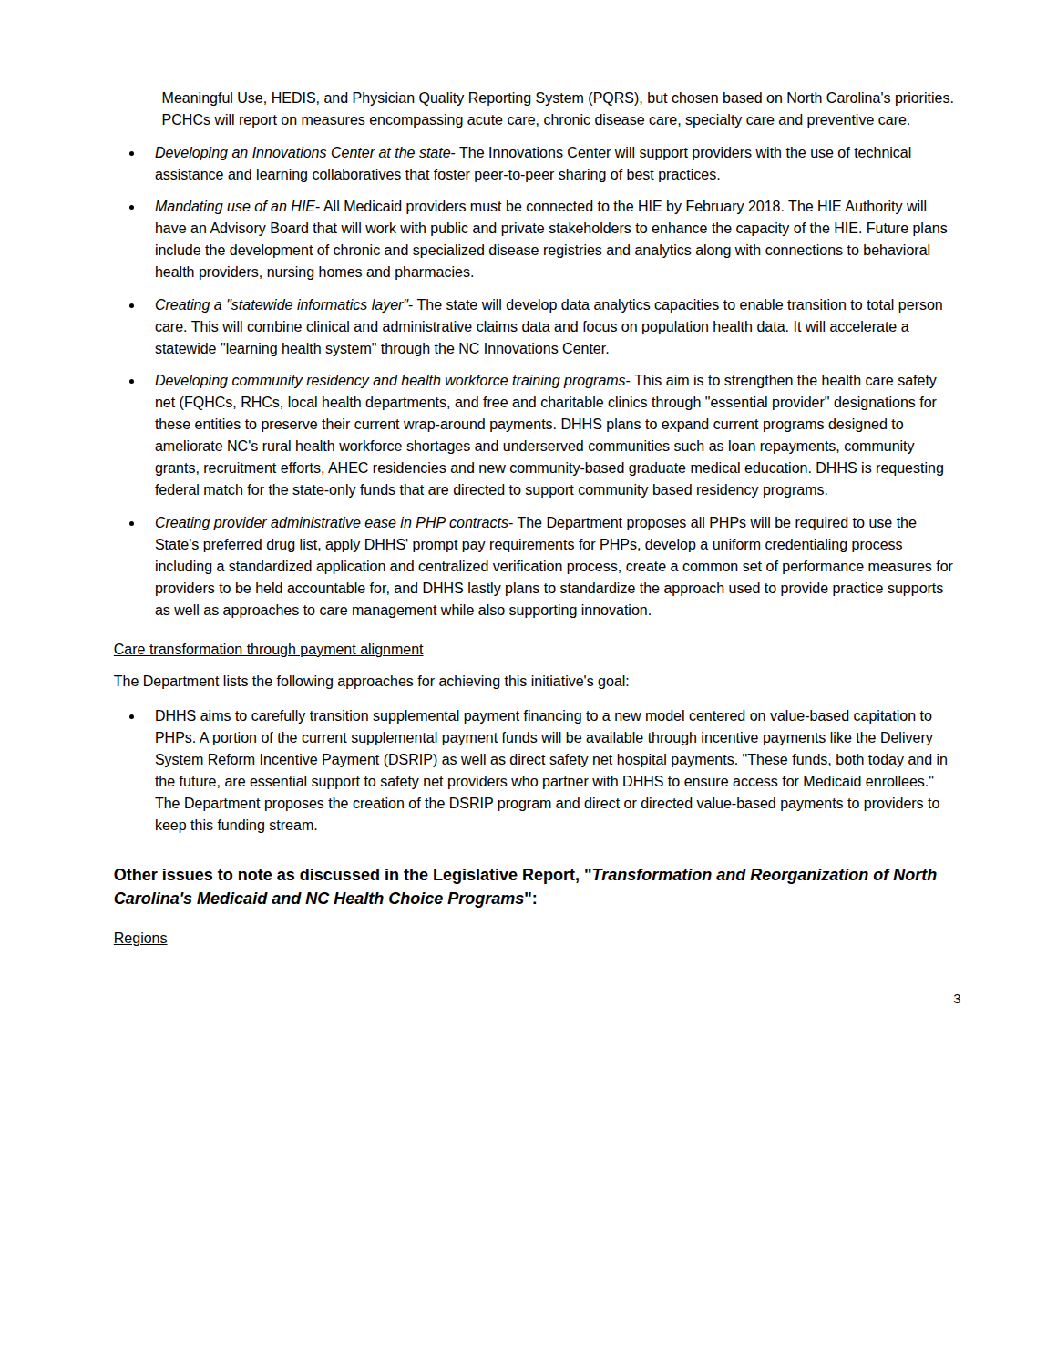Meaningful Use, HEDIS, and Physician Quality Reporting System (PQRS), but chosen based on North Carolina's priorities. PCHCs will report on measures encompassing acute care, chronic disease care, specialty care and preventive care.
Developing an Innovations Center at the state- The Innovations Center will support providers with the use of technical assistance and learning collaboratives that foster peer-to-peer sharing of best practices.
Mandating use of an HIE- All Medicaid providers must be connected to the HIE by February 2018. The HIE Authority will have an Advisory Board that will work with public and private stakeholders to enhance the capacity of the HIE. Future plans include the development of chronic and specialized disease registries and analytics along with connections to behavioral health providers, nursing homes and pharmacies.
Creating a "statewide informatics layer"- The state will develop data analytics capacities to enable transition to total person care. This will combine clinical and administrative claims data and focus on population health data. It will accelerate a statewide "learning health system" through the NC Innovations Center.
Developing community residency and health workforce training programs- This aim is to strengthen the health care safety net (FQHCs, RHCs, local health departments, and free and charitable clinics through "essential provider" designations for these entities to preserve their current wrap-around payments. DHHS plans to expand current programs designed to ameliorate NC's rural health workforce shortages and underserved communities such as loan repayments, community grants, recruitment efforts, AHEC residencies and new community-based graduate medical education. DHHS is requesting federal match for the state-only funds that are directed to support community based residency programs.
Creating provider administrative ease in PHP contracts- The Department proposes all PHPs will be required to use the State's preferred drug list, apply DHHS' prompt pay requirements for PHPs, develop a uniform credentialing process including a standardized application and centralized verification process, create a common set of performance measures for providers to be held accountable for, and DHHS lastly plans to standardize the approach used to provide practice supports as well as approaches to care management while also supporting innovation.
Care transformation through payment alignment
The Department lists the following approaches for achieving this initiative's goal:
DHHS aims to carefully transition supplemental payment financing to a new model centered on value-based capitation to PHPs. A portion of the current supplemental payment funds will be available through incentive payments like the Delivery System Reform Incentive Payment (DSRIP) as well as direct safety net hospital payments. "These funds, both today and in the future, are essential support to safety net providers who partner with DHHS to ensure access for Medicaid enrollees." The Department proposes the creation of the DSRIP program and direct or directed value-based payments to providers to keep this funding stream.
Other issues to note as discussed in the Legislative Report, "Transformation and Reorganization of North Carolina's Medicaid and NC Health Choice Programs":
Regions
3